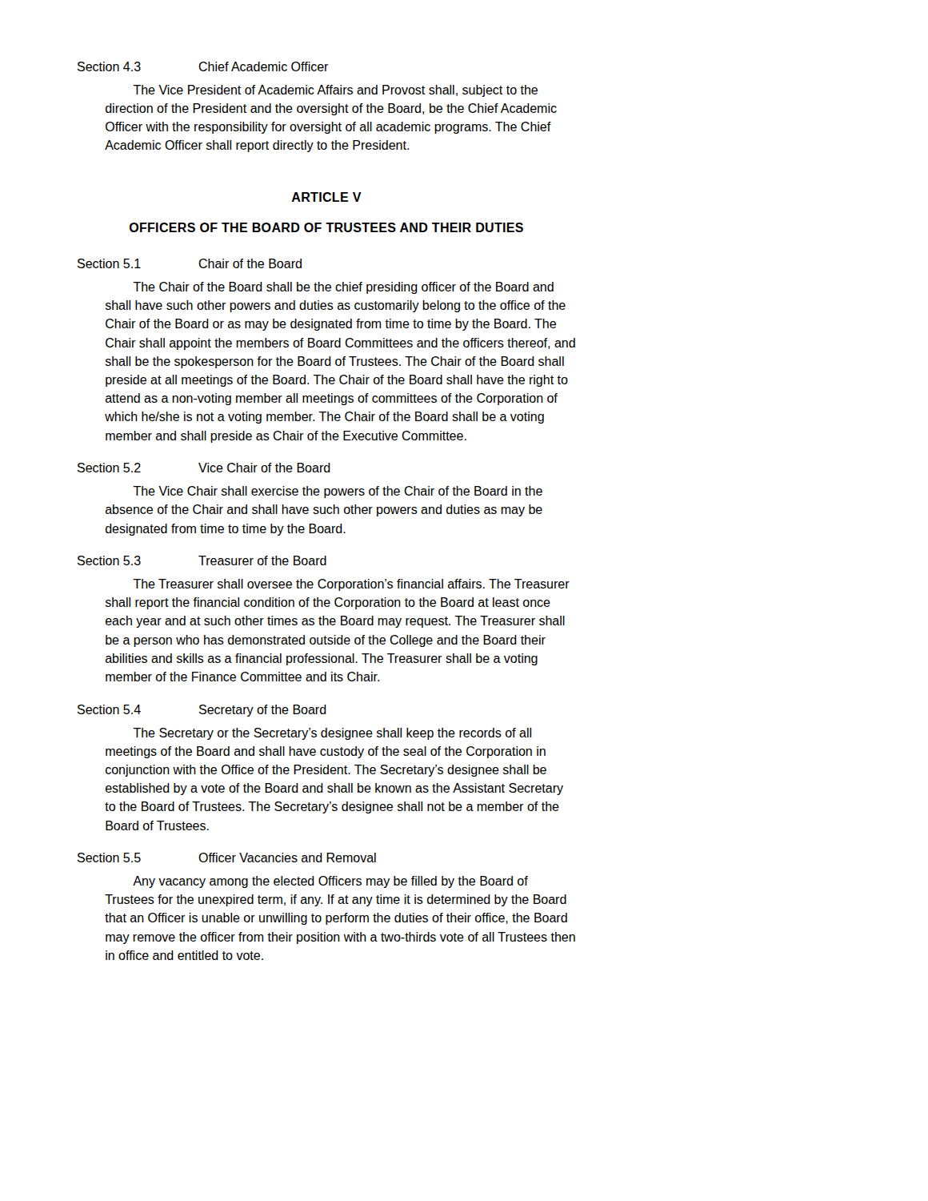Section 4.3 Chief Academic Officer
The Vice President of Academic Affairs and Provost shall, subject to the direction of the President and the oversight of the Board, be the Chief Academic Officer with the responsibility for oversight of all academic programs. The Chief Academic Officer shall report directly to the President.
ARTICLE V
OFFICERS OF THE BOARD OF TRUSTEES AND THEIR DUTIES
Section 5.1 Chair of the Board
The Chair of the Board shall be the chief presiding officer of the Board and shall have such other powers and duties as customarily belong to the office of the Chair of the Board or as may be designated from time to time by the Board. The Chair shall appoint the members of Board Committees and the officers thereof, and shall be the spokesperson for the Board of Trustees. The Chair of the Board shall preside at all meetings of the Board. The Chair of the Board shall have the right to attend as a non-voting member all meetings of committees of the Corporation of which he/she is not a voting member. The Chair of the Board shall be a voting member and shall preside as Chair of the Executive Committee.
Section 5.2 Vice Chair of the Board
The Vice Chair shall exercise the powers of the Chair of the Board in the absence of the Chair and shall have such other powers and duties as may be designated from time to time by the Board.
Section 5.3 Treasurer of the Board
The Treasurer shall oversee the Corporation’s financial affairs. The Treasurer shall report the financial condition of the Corporation to the Board at least once each year and at such other times as the Board may request. The Treasurer shall be a person who has demonstrated outside of the College and the Board their abilities and skills as a financial professional. The Treasurer shall be a voting member of the Finance Committee and its Chair.
Section 5.4 Secretary of the Board
The Secretary or the Secretary’s designee shall keep the records of all meetings of the Board and shall have custody of the seal of the Corporation in conjunction with the Office of the President. The Secretary’s designee shall be established by a vote of the Board and shall be known as the Assistant Secretary to the Board of Trustees. The Secretary’s designee shall not be a member of the Board of Trustees.
Section 5.5 Officer Vacancies and Removal
Any vacancy among the elected Officers may be filled by the Board of Trustees for the unexpired term, if any. If at any time it is determined by the Board that an Officer is unable or unwilling to perform the duties of their office, the Board may remove the officer from their position with a two-thirds vote of all Trustees then in office and entitled to vote.